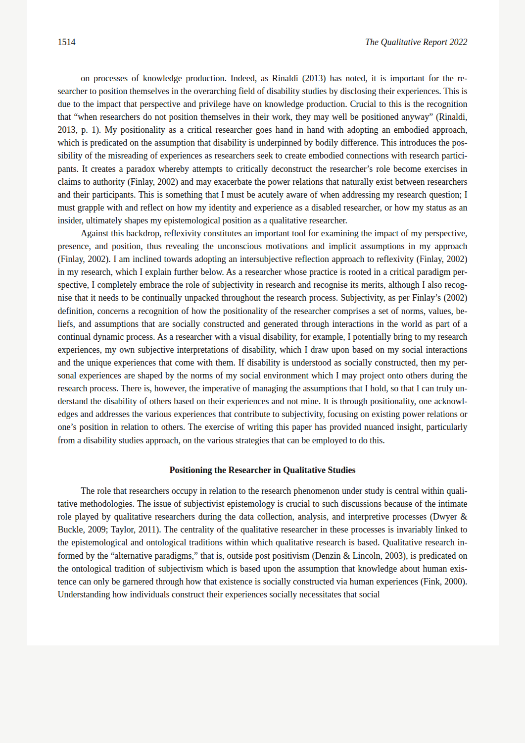1514 The Qualitative Report 2022
on processes of knowledge production. Indeed, as Rinaldi (2013) has noted, it is important for the researcher to position themselves in the overarching field of disability studies by disclosing their experiences. This is due to the impact that perspective and privilege have on knowledge production. Crucial to this is the recognition that “when researchers do not position themselves in their work, they may well be positioned anyway” (Rinaldi, 2013, p. 1). My positionality as a critical researcher goes hand in hand with adopting an embodied approach, which is predicated on the assumption that disability is underpinned by bodily difference. This introduces the possibility of the misreading of experiences as researchers seek to create embodied connections with research participants. It creates a paradox whereby attempts to critically deconstruct the researcher’s role become exercises in claims to authority (Finlay, 2002) and may exacerbate the power relations that naturally exist between researchers and their participants. This is something that I must be acutely aware of when addressing my research question; I must grapple with and reflect on how my identity and experience as a disabled researcher, or how my status as an insider, ultimately shapes my epistemological position as a qualitative researcher.
Against this backdrop, reflexivity constitutes an important tool for examining the impact of my perspective, presence, and position, thus revealing the unconscious motivations and implicit assumptions in my approach (Finlay, 2002). I am inclined towards adopting an intersubjective reflection approach to reflexivity (Finlay, 2002) in my research, which I explain further below. As a researcher whose practice is rooted in a critical paradigm perspective, I completely embrace the role of subjectivity in research and recognise its merits, although I also recognise that it needs to be continually unpacked throughout the research process. Subjectivity, as per Finlay’s (2002) definition, concerns a recognition of how the positionality of the researcher comprises a set of norms, values, beliefs, and assumptions that are socially constructed and generated through interactions in the world as part of a continual dynamic process. As a researcher with a visual disability, for example, I potentially bring to my research experiences, my own subjective interpretations of disability, which I draw upon based on my social interactions and the unique experiences that come with them. If disability is understood as socially constructed, then my personal experiences are shaped by the norms of my social environment which I may project onto others during the research process. There is, however, the imperative of managing the assumptions that I hold, so that I can truly understand the disability of others based on their experiences and not mine. It is through positionality, one acknowledges and addresses the various experiences that contribute to subjectivity, focusing on existing power relations or one’s position in relation to others. The exercise of writing this paper has provided nuanced insight, particularly from a disability studies approach, on the various strategies that can be employed to do this.
Positioning the Researcher in Qualitative Studies
The role that researchers occupy in relation to the research phenomenon under study is central within qualitative methodologies. The issue of subjectivist epistemology is crucial to such discussions because of the intimate role played by qualitative researchers during the data collection, analysis, and interpretive processes (Dwyer & Buckle, 2009; Taylor, 2011). The centrality of the qualitative researcher in these processes is invariably linked to the epistemological and ontological traditions within which qualitative research is based. Qualitative research informed by the “alternative paradigms,” that is, outside post positivism (Denzin & Lincoln, 2003), is predicated on the ontological tradition of subjectivism which is based upon the assumption that knowledge about human existence can only be garnered through how that existence is socially constructed via human experiences (Fink, 2000). Understanding how individuals construct their experiences socially necessitates that social